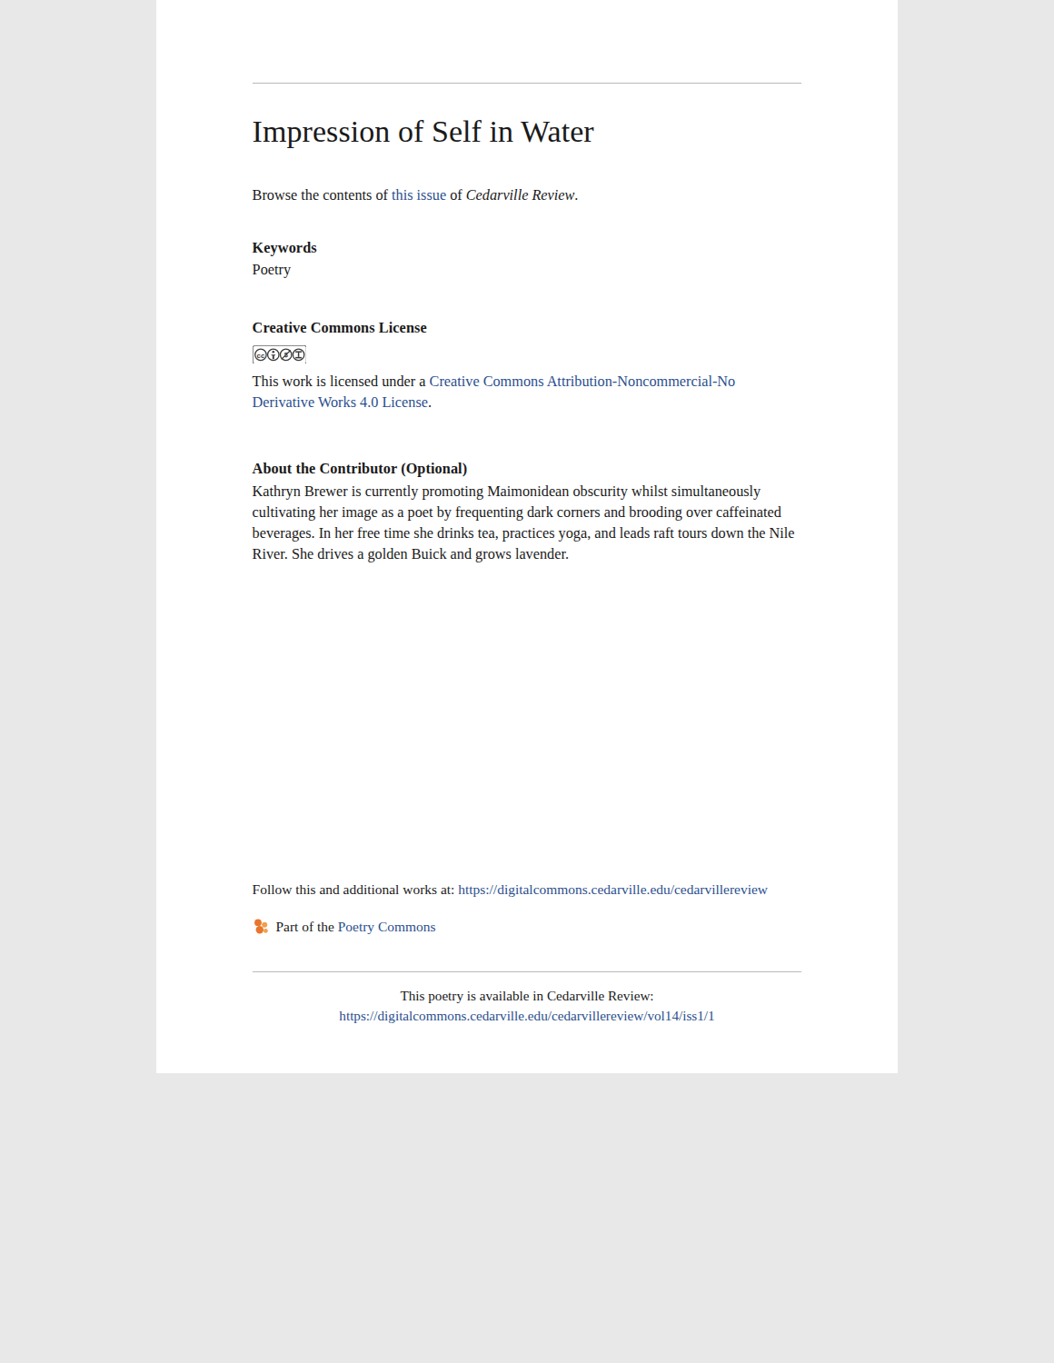Impression of Self in Water
Browse the contents of this issue of Cedarville Review.
Keywords
Poetry
Creative Commons License
cc $
This work is licensed under a Creative Commons Attribution-Noncommercial-No Derivative Works 4.0 License.
About the Contributor (Optional)
Kathryn Brewer is currently promoting Maimonidean obscurity whilst simultaneously cultivating her image as a poet by frequenting dark corners and brooding over caffeinated beverages. In her free time she drinks tea, practices yoga, and leads raft tours down the Nile River. She drives a golden Buick and grows lavender.
Follow this and additional works at: https://digitalcommons.cedarville.edu/cedarvillereview
Part of the Poetry Commons
This poetry is available in Cedarville Review: https://digitalcommons.cedarville.edu/cedarvillereview/vol14/iss1/1